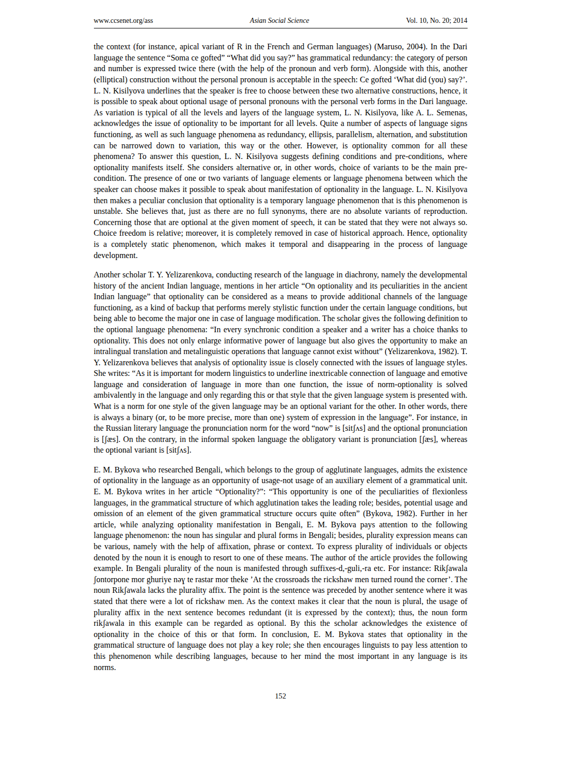www.ccsenet.org/ass Asian Social Science Vol. 10, No. 20; 2014
the context (for instance, apical variant of R in the French and German languages) (Maruso, 2004). In the Dari language the sentence “Soma ce gofted” “What did you say?” has grammatical redundancy: the category of person and number is expressed twice there (with the help of the pronoun and verb form). Alongside with this, another (elliptical) construction without the personal pronoun is acceptable in the speech: Ce gofted ‘What did (you) say?’. L. N. Kisilyova underlines that the speaker is free to choose between these two alternative constructions, hence, it is possible to speak about optional usage of personal pronouns with the personal verb forms in the Dari language. As variation is typical of all the levels and layers of the language system, L. N. Kisilyova, like A. L. Semenas, acknowledges the issue of optionality to be important for all levels. Quite a number of aspects of language signs functioning, as well as such language phenomena as redundancy, ellipsis, parallelism, alternation, and substitution can be narrowed down to variation, this way or the other. However, is optionality common for all these phenomena? To answer this question, L. N. Kisilyova suggests defining conditions and pre-conditions, where optionality manifests itself. She considers alternative or, in other words, choice of variants to be the main pre-condition. The presence of one or two variants of language elements or language phenomena between which the speaker can choose makes it possible to speak about manifestation of optionality in the language. L. N. Kisilyova then makes a peculiar conclusion that optionality is a temporary language phenomenon that is this phenomenon is unstable. She believes that, just as there are no full synonyms, there are no absolute variants of reproduction. Concerning those that are optional at the given moment of speech, it can be stated that they were not always so. Choice freedom is relative; moreover, it is completely removed in case of historical approach. Hence, optionality is a completely static phenomenon, which makes it temporal and disappearing in the process of language development.
Another scholar T. Y. Yelizarenkova, conducting research of the language in diachrony, namely the developmental history of the ancient Indian language, mentions in her article “On optionality and its peculiarities in the ancient Indian language” that optionality can be considered as a means to provide additional channels of the language functioning, as a kind of backup that performs merely stylistic function under the certain language conditions, but being able to become the major one in case of language modification. The scholar gives the following definition to the optional language phenomena: “In every synchronic condition a speaker and a writer has a choice thanks to optionality. This does not only enlarge informative power of language but also gives the opportunity to make an intralingual translation and metalinguistic operations that language cannot exist without” (Yelizarenkova, 1982). T. Y. Yelizarenkova believes that analysis of optionality issue is closely connected with the issues of language styles. She writes: “As it is important for modern linguistics to underline inextricable connection of language and emotive language and consideration of language in more than one function, the issue of norm-optionality is solved ambivalently in the language and only regarding this or that style that the given language system is presented with. What is a norm for one style of the given language may be an optional variant for the other. In other words, there is always a binary (or, to be more precise, more than one) system of expression in the language”. For instance, in the Russian literary language the pronunciation norm for the word “now” is [sitʃʌs] and the optional pronunciation is [ʃæs]. On the contrary, in the informal spoken language the obligatory variant is pronunciation [ʃæs], whereas the optional variant is [sitʃʌs].
E. M. Bykova who researched Bengali, which belongs to the group of agglutinate languages, admits the existence of optionality in the language as an opportunity of usage-not usage of an auxiliary element of a grammatical unit. E. M. Bykova writes in her article “Optionality?”: “This opportunity is one of the peculiarities of flexionless languages, in the grammatical structure of which agglutination takes the leading role; besides, potential usage and omission of an element of the given grammatical structure occurs quite often” (Bykova, 1982). Further in her article, while analyzing optionality manifestation in Bengali, E. M. Bykova pays attention to the following language phenomenon: the noun has singular and plural forms in Bengali; besides, plurality expression means can be various, namely with the help of affixation, phrase or context. To express plurality of individuals or objects denoted by the noun it is enough to resort to one of these means. The author of the article provides the following example. In Bengali plurality of the noun is manifested through suffixes-d,-guli,-ra etc. For instance: Rikʃawala ʃontorpone mor ghuriye nəɣ te rastar mor theke ’At the crossroads the rickshaw men turned round the corner’. The noun Rikʃawala lacks the plurality affix. The point is the sentence was preceded by another sentence where it was stated that there were a lot of rickshaw men. As the context makes it clear that the noun is plural, the usage of plurality affix in the next sentence becomes redundant (it is expressed by the context); thus, the noun form rikʃawala in this example can be regarded as optional. By this the scholar acknowledges the existence of optionality in the choice of this or that form. In conclusion, E. M. Bykova states that optionality in the grammatical structure of language does not play a key role; she then encourages linguists to pay less attention to this phenomenon while describing languages, because to her mind the most important in any language is its norms.
152